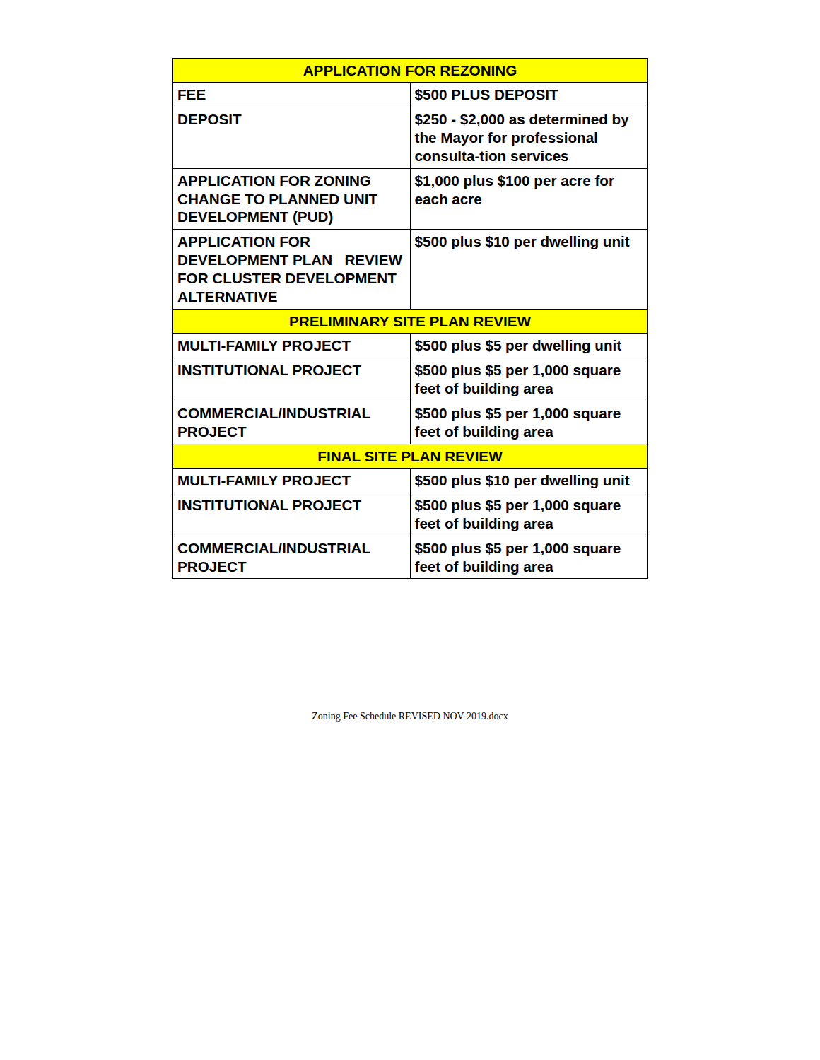| APPLICATION FOR REZONING |
| FEE | $500 PLUS DEPOSIT |
| DEPOSIT | $250 - $2,000 as determined by the Mayor for professional consulta-tion services |
| APPLICATION FOR ZONING CHANGE TO PLANNED UNIT DEVELOPMENT (PUD) | $1,000 plus $100 per acre for each acre |
| APPLICATION FOR DEVELOPMENT PLAN REVIEW FOR CLUSTER DEVELOPMENT ALTERNATIVE | $500 plus $10 per dwelling unit |
| PRELIMINARY SITE PLAN REVIEW |
| MULTI-FAMILY PROJECT | $500 plus $5 per dwelling unit |
| INSTITUTIONAL PROJECT | $500 plus $5 per 1,000 square feet of building area |
| COMMERCIAL/INDUSTRIAL PROJECT | $500 plus $5 per 1,000 square feet of building area |
| FINAL SITE PLAN REVIEW |
| MULTI-FAMILY PROJECT | $500 plus $10 per dwelling unit |
| INSTITUTIONAL PROJECT | $500 plus $5 per 1,000 square feet of building area |
| COMMERCIAL/INDUSTRIAL PROJECT | $500 plus $5 per 1,000 square feet of building area |
Zoning Fee Schedule REVISED NOV 2019.docx